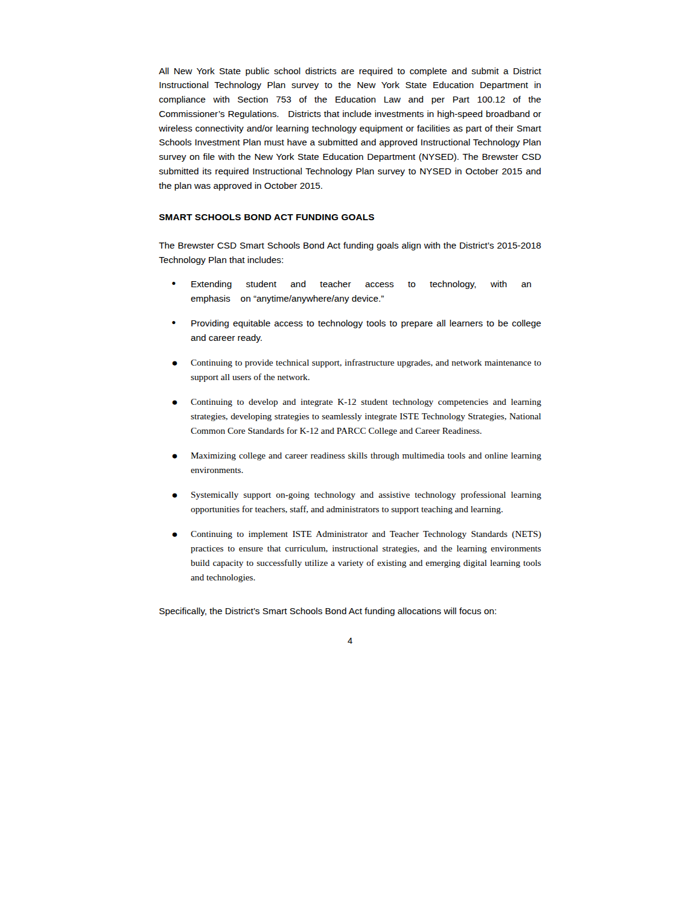All New York State public school districts are required to complete and submit a District Instructional Technology Plan survey to the New York State Education Department in compliance with Section 753 of the Education Law and per Part 100.12 of the Commissioner’s Regulations. Districts that include investments in high-speed broadband or wireless connectivity and/or learning technology equipment or facilities as part of their Smart Schools Investment Plan must have a submitted and approved Instructional Technology Plan survey on file with the New York State Education Department (NYSED). The Brewster CSD submitted its required Instructional Technology Plan survey to NYSED in October 2015 and the plan was approved in October 2015.
SMART SCHOOLS BOND ACT FUNDING GOALS
The Brewster CSD Smart Schools Bond Act funding goals align with the District’s 2015-2018 Technology Plan that includes:
●Extending student and teacher access to technology, with an emphasis on “anytime/anywhere/any device.”
●Providing equitable access to technology tools to prepare all learners to be college and career ready.
●Continuing to provide technical support, infrastructure upgrades, and network maintenance to support all users of the network.
●Continuing to develop and integrate K-12 student technology competencies and learning strategies, developing strategies to seamlessly integrate ISTE Technology Strategies, National Common Core Standards for K-12 and PARCC College and Career Readiness.
●Maximizing college and career readiness skills through multimedia tools and online learning environments.
●Systemically support on-going technology and assistive technology professional learning opportunities for teachers, staff, and administrators to support teaching and learning.
●Continuing to implement ISTE Administrator and Teacher Technology Standards (NETS) practices to ensure that curriculum, instructional strategies, and the learning environments build capacity to successfully utilize a variety of existing and emerging digital learning tools and technologies.
Specifically, the District’s Smart Schools Bond Act funding allocations will focus on:
4